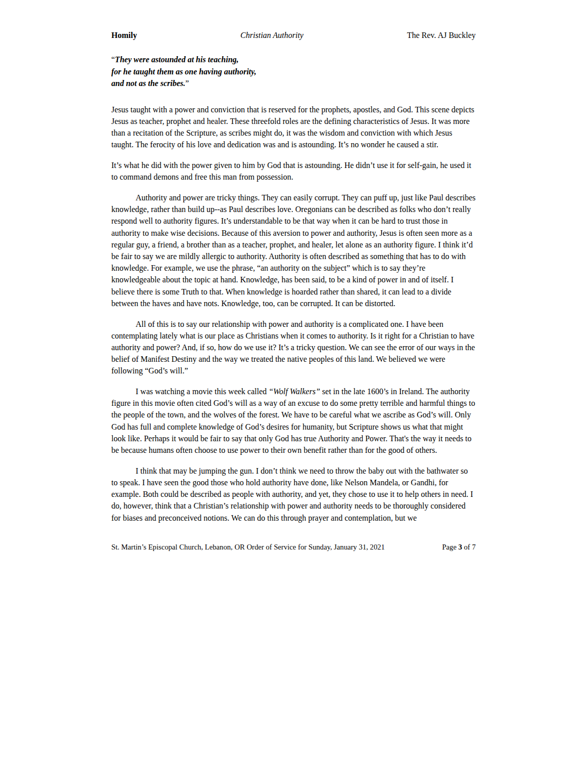Homily Christian Authority The Rev. AJ Buckley
“They were astounded at his teaching,
for he taught them as one having authority,
and not as the scribes.”
Jesus taught with a power and conviction that is reserved for the prophets, apostles, and God. This scene depicts Jesus as teacher, prophet and healer. These threefold roles are the defining characteristics of Jesus. It was more than a recitation of the Scripture, as scribes might do, it was the wisdom and conviction with which Jesus taught. The ferocity of his love and dedication was and is astounding. It’s no wonder he caused a stir.
It’s what he did with the power given to him by God that is astounding. He didn’t use it for self-gain, he used it to command demons and free this man from possession.
Authority and power are tricky things. They can easily corrupt. They can puff up, just like Paul describes knowledge, rather than build up--as Paul describes love. Oregonians can be described as folks who don’t really respond well to authority figures. It’s understandable to be that way when it can be hard to trust those in authority to make wise decisions. Because of this aversion to power and authority, Jesus is often seen more as a regular guy, a friend, a brother than as a teacher, prophet, and healer, let alone as an authority figure. I think it’d be fair to say we are mildly allergic to authority. Authority is often described as something that has to do with knowledge. For example, we use the phrase, “an authority on the subject” which is to say they’re knowledgeable about the topic at hand. Knowledge, has been said, to be a kind of power in and of itself. I believe there is some Truth to that. When knowledge is hoarded rather than shared, it can lead to a divide between the haves and have nots. Knowledge, too, can be corrupted. It can be distorted.
All of this is to say our relationship with power and authority is a complicated one. I have been contemplating lately what is our place as Christians when it comes to authority. Is it right for a Christian to have authority and power? And, if so, how do we use it? It’s a tricky question. We can see the error of our ways in the belief of Manifest Destiny and the way we treated the native peoples of this land. We believed we were following “God’s will.”
I was watching a movie this week called “Wolf Walkers” set in the late 1600’s in Ireland. The authority figure in this movie often cited God’s will as a way of an excuse to do some pretty terrible and harmful things to the people of the town, and the wolves of the forest. We have to be careful what we ascribe as God’s will. Only God has full and complete knowledge of God’s desires for humanity, but Scripture shows us what that might look like. Perhaps it would be fair to say that only God has true Authority and Power. That's the way it needs to be because humans often choose to use power to their own benefit rather than for the good of others.
I think that may be jumping the gun. I don’t think we need to throw the baby out with the bathwater so to speak. I have seen the good those who hold authority have done, like Nelson Mandela, or Gandhi, for example. Both could be described as people with authority, and yet, they chose to use it to help others in need. I do, however, think that a Christian’s relationship with power and authority needs to be thoroughly considered for biases and preconceived notions. We can do this through prayer and contemplation, but we
St. Martin’s Episcopal Church, Lebanon, OR Order of Service for Sunday, January 31, 2021 Page 3 of 7